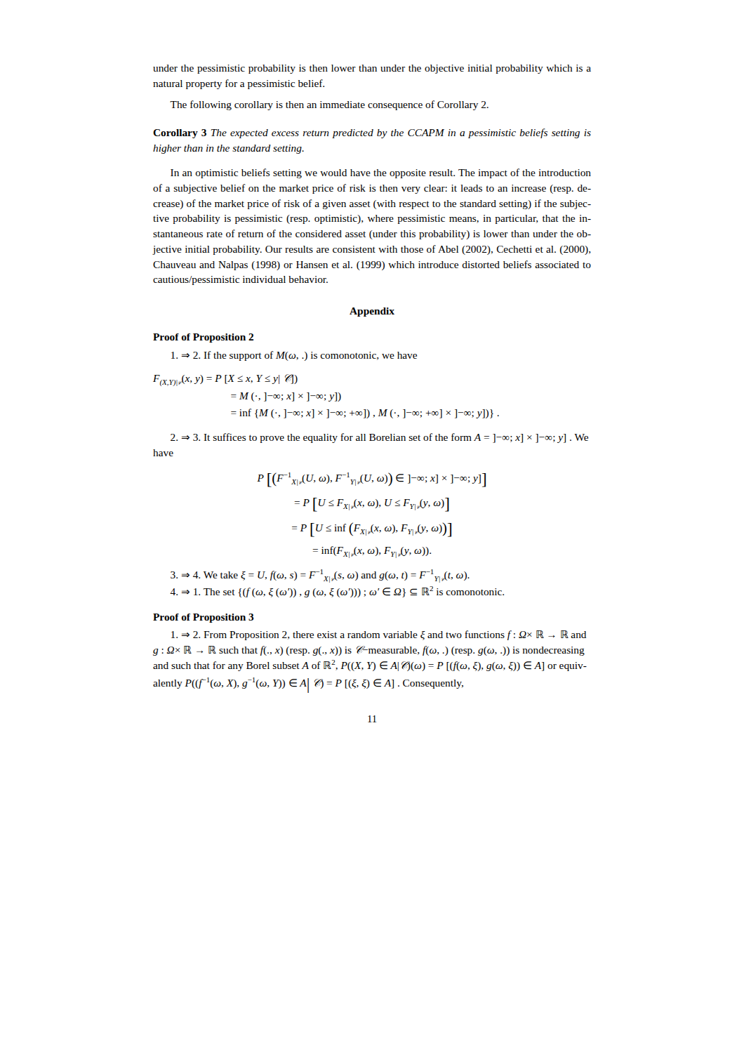under the pessimistic probability is then lower than under the objective initial probability which is a natural property for a pessimistic belief.
The following corollary is then an immediate consequence of Corollary 2.
Corollary 3 The expected excess return predicted by the CCAPM in a pessimistic beliefs setting is higher than in the standard setting.
In an optimistic beliefs setting we would have the opposite result. The impact of the introduction of a subjective belief on the market price of risk is then very clear: it leads to an increase (resp. decrease) of the market price of risk of a given asset (with respect to the standard setting) if the subjective probability is pessimistic (resp. optimistic), where pessimistic means, in particular, that the instantaneous rate of return of the considered asset (under this probability) is lower than under the objective initial probability. Our results are consistent with those of Abel (2002), Cechetti et al. (2000), Chauveau and Nalpas (1998) or Hansen et al. (1999) which introduce distorted beliefs associated to cautious/pessimistic individual behavior.
Appendix
Proof of Proposition 2
1. ⇒ 2. If the support of M(ω, .) is comonotonic, we have
F(X,Y)|𝒞(x, y) = P [X ≤ x, Y ≤ y| 𝒞]) = M (·, ]−∞; x] × ]−∞; y]) = inf {M (·, ]−∞; x] × ]−∞; +∞]) , M (·, ]−∞; +∞] × ]−∞; y])} .
2. ⇒ 3. It suffices to prove the equality for all Borelian set of the form A = ]−∞; x] × ]−∞; y] . We have
P [(F−1X|𝒞(U, ω), F−1Y|𝒞(U, ω)) ∈ ]−∞; x] × ]−∞; y]] = P [U ≤ FX|𝒞(x, ω), U ≤ FY|𝒞(y, ω)] = P [U ≤ inf (FX|𝒞(x, ω), FY|𝒞(y, ω))] = inf(FX|𝒞(x, ω), FY|𝒞(y, ω)).
3. ⇒ 4. We take ξ = U, f(ω, s) = F−1X|𝒞(s, ω) and g(ω, t) = F−1Y|𝒞(t, ω).
4. ⇒ 1. The set {(f (ω, ξ (ω′)) , g (ω, ξ (ω′))) ; ω′ ∈ Ω} ⊆ ℝ2 is comonotonic.
Proof of Proposition 3
1. ⇒ 2. From Proposition 2, there exist a random variable ξ and two functions f : Ω× ℝ → ℝ and g : Ω× ℝ → ℝ such that f(., x) (resp. g(., x)) is 𝒞−measurable, f(ω, .) (resp. g(ω, .)) is nondecreasing and such that for any Borel subset A of ℝ2, P((X, Y) ∈ A|𝒞)(ω) = P [(f(ω, ξ), g(ω, ξ)) ∈ A] or equivalently P((f−1(ω, X), g−1(ω, Y)) ∈ A| 𝒞) = P [(ξ, ξ) ∈ A] . Consequently,
11